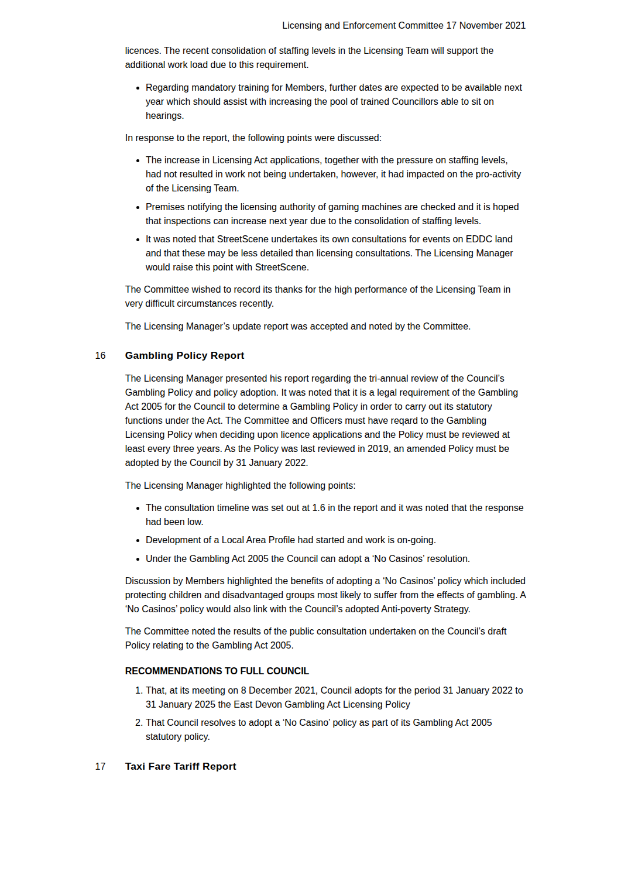Licensing and Enforcement Committee 17 November 2021
licences. The recent consolidation of staffing levels in the Licensing Team will support the additional work load due to this requirement.
Regarding mandatory training for Members, further dates are expected to be available next year which should assist with increasing the pool of trained Councillors able to sit on hearings.
In response to the report, the following points were discussed:
The increase in Licensing Act applications, together with the pressure on staffing levels, had not resulted in work not being undertaken, however, it had impacted on the pro-activity of the Licensing Team.
Premises notifying the licensing authority of gaming machines are checked and it is hoped that inspections can increase next year due to the consolidation of staffing levels.
It was noted that StreetScene undertakes its own consultations for events on EDDC land and that these may be less detailed than licensing consultations. The Licensing Manager would raise this point with StreetScene.
The Committee wished to record its thanks for the high performance of the Licensing Team in very difficult circumstances recently.
The Licensing Manager’s update report was accepted and noted by the Committee.
16
Gambling Policy Report
The Licensing Manager presented his report regarding the tri-annual review of the Council’s Gambling Policy and policy adoption. It was noted that it is a legal requirement of the Gambling Act 2005 for the Council to determine a Gambling Policy in order to carry out its statutory functions under the Act. The Committee and Officers must have reqard to the Gambling Licensing Policy when deciding upon licence applications and the Policy must be reviewed at least every three years. As the Policy was last reviewed in 2019, an amended Policy must be adopted by the Council by 31 January 2022.
The Licensing Manager highlighted the following points:
The consultation timeline was set out at 1.6 in the report and it was noted that the response had been low.
Development of a Local Area Profile had started and work is on-going.
Under the Gambling Act 2005 the Council can adopt a ‘No Casinos’ resolution.
Discussion by Members highlighted the benefits of adopting a ‘No Casinos’ policy which included protecting children and disadvantaged groups most likely to suffer from the effects of gambling. A ‘No Casinos’ policy would also link with the Council’s adopted Anti-poverty Strategy.
The Committee noted the results of the public consultation undertaken on the Council’s draft Policy relating to the Gambling Act 2005.
Recommendations to Full Council
That, at its meeting on 8 December 2021, Council adopts for the period 31 January 2022 to 31 January 2025 the East Devon Gambling Act Licensing Policy
That Council resolves to adopt a ‘No Casino’ policy as part of its Gambling Act 2005 statutory policy.
17
Taxi Fare Tariff Report